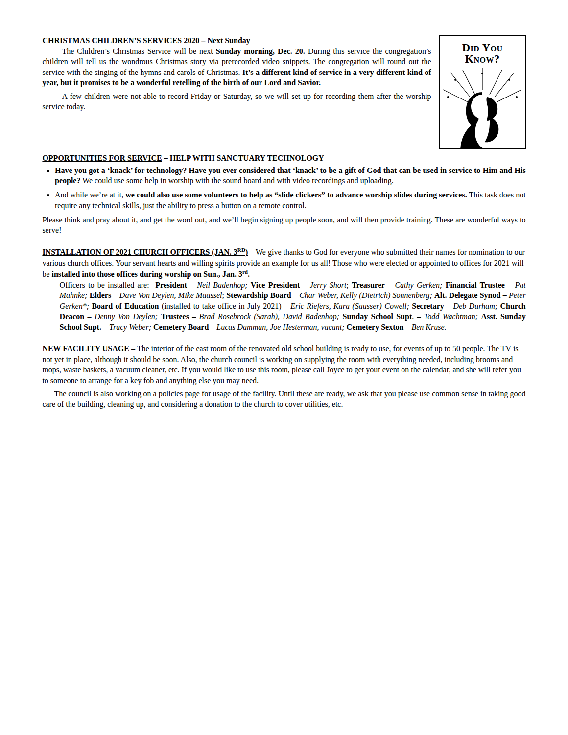DID YOU
KNOW?
CHRISTMAS CHILDREN’S SERVICES 2020
– Next Sunday
The Children’s Christmas Service will be next Sunday morning, Dec. 20. During this service the congregation’s children will tell us the wondrous Christmas story via prerecorded video snippets. The congregation will round out the service with the singing of the hymns and carols of Christmas. It’s a different kind of service in a very different kind of year, but it promises to be a wonderful retelling of the birth of our Lord and Savior.
A few children were not able to record Friday or Saturday, so we will set up for recording them after the worship service today.
OPPORTUNITIES FOR SERVICE
– HELP WITH SANCTUARY TECHNOLOGY
Have you got a ‘knack’ for technology? Have you ever considered that ‘knack’ to be a gift of God that can be used in service to Him and His people? We could use some help in worship with the sound board and with video recordings and uploading.
And while we’re at it, we could also use some volunteers to help as “slide clickers” to advance worship slides during services. This task does not require any technical skills, just the ability to press a button on a remote control.
Please think and pray about it, and get the word out, and we’ll begin signing up people soon, and will then provide training. These are wonderful ways to serve!
INSTALLATION OF 2021 CHURCH OFFICERS (JAN. 3RD)
– We give thanks to God for everyone who submitted their names for nomination to our various church offices. Your servant hearts and willing spirits provide an example for us all! Those who were elected or appointed to offices for 2021 will be installed into those offices during worship on Sun., Jan. 3rd.
Officers to be installed are: President – Neil Badenhop; Vice President – Jerry Short; Treasurer – Cathy Gerken; Financial Trustee – Pat Mahnke; Elders – Dave Von Deylen, Mike Maassel; Stewardship Board – Char Weber, Kelly (Dietrich) Sonnenberg; Alt. Delegate Synod – Peter Gerken*; Board of Education (installed to take office in July 2021) – Eric Riefers, Kara (Sausser) Cowell; Secretary – Deb Durham; Church Deacon – Denny Von Deylen; Trustees – Brad Rosebrock (Sarah), David Badenhop; Sunday School Supt. – Todd Wachtman; Asst. Sunday School Supt. – Tracy Weber; Cemetery Board – Lucas Damman, Joe Hesterman, vacant; Cemetery Sexton – Ben Kruse.
NEW FACILITY USAGE
– The interior of the east room of the renovated old school building is ready to use, for events of up to 50 people. The TV is not yet in place, although it should be soon. Also, the church council is working on supplying the room with everything needed, including brooms and mops, waste baskets, a vacuum cleaner, etc. If you would like to use this room, please call Joyce to get your event on the calendar, and she will refer you to someone to arrange for a key fob and anything else you may need.
The council is also working on a policies page for usage of the facility. Until these are ready, we ask that you please use common sense in taking good care of the building, cleaning up, and considering a donation to the church to cover utilities, etc.